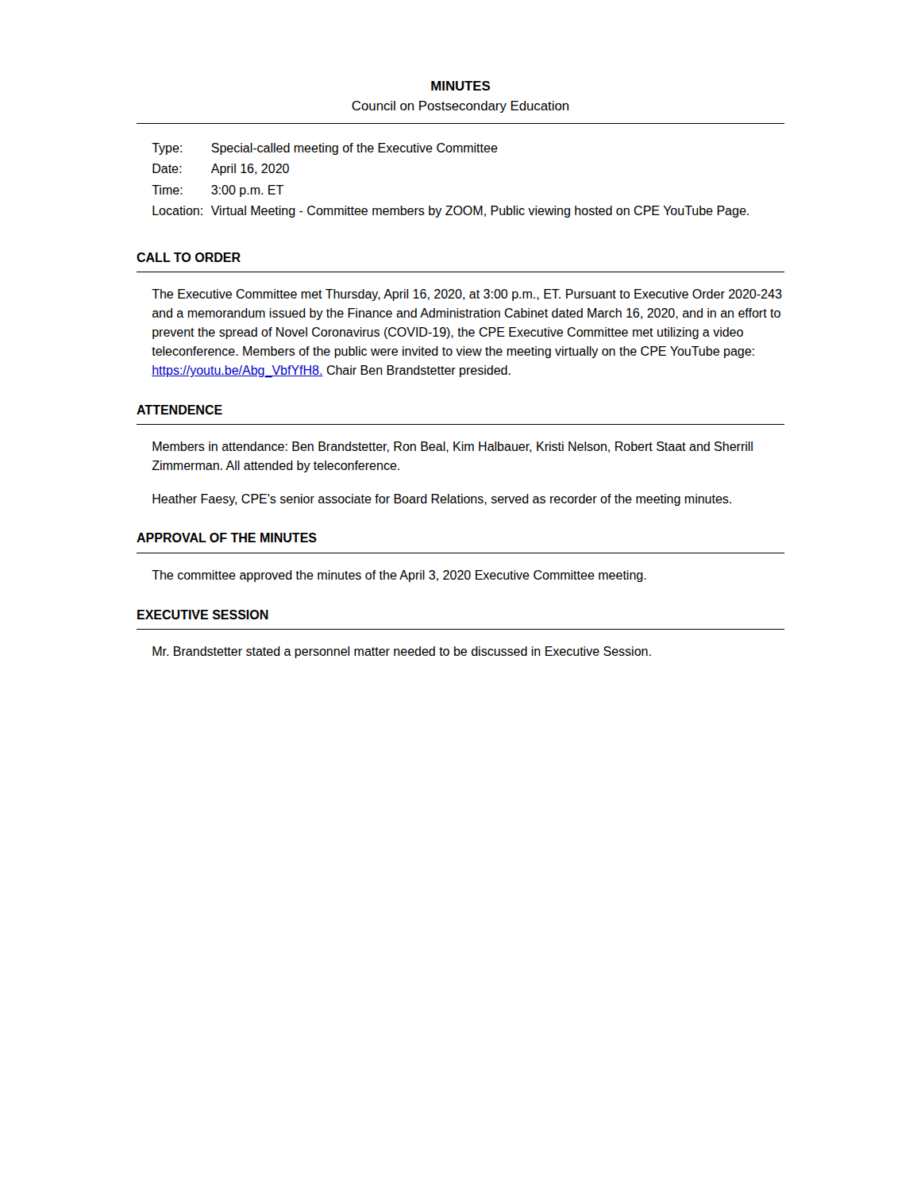MINUTES
Council on Postsecondary Education
| Type: | Special-called meeting of the Executive Committee |
| Date: | April 16, 2020 |
| Time: | 3:00 p.m. ET |
| Location: | Virtual Meeting - Committee members by ZOOM, Public viewing hosted on CPE YouTube Page. |
Call to Order
The Executive Committee met Thursday, April 16, 2020, at 3:00 p.m., ET. Pursuant to Executive Order 2020-243 and a memorandum issued by the Finance and Administration Cabinet dated March 16, 2020, and in an effort to prevent the spread of Novel Coronavirus (COVID-19), the CPE Executive Committee met utilizing a video teleconference. Members of the public were invited to view the meeting virtually on the CPE YouTube page: https://youtu.be/Abg_VbfYfH8. Chair Ben Brandstetter presided.
Attendence
Members in attendance: Ben Brandstetter, Ron Beal, Kim Halbauer, Kristi Nelson, Robert Staat and Sherrill Zimmerman. All attended by teleconference.
Heather Faesy, CPE's senior associate for Board Relations, served as recorder of the meeting minutes.
Approval of the Minutes
The committee approved the minutes of the April 3, 2020 Executive Committee meeting.
Executive Session
Mr. Brandstetter stated a personnel matter needed to be discussed in Executive Session.